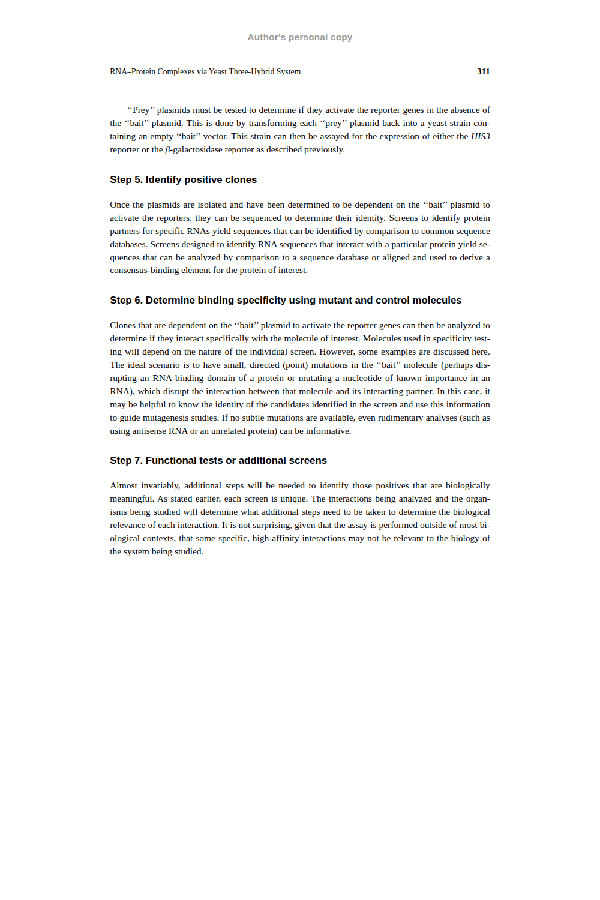Author's personal copy
RNA–Protein Complexes via Yeast Three-Hybrid System 311
‘‘Prey’’ plasmids must be tested to determine if they activate the reporter genes in the absence of the ‘‘bait’’ plasmid. This is done by transforming each ‘‘prey’’ plasmid back into a yeast strain containing an empty ‘‘bait’’ vector. This strain can then be assayed for the expression of either the HIS3 reporter or the β-galactosidase reporter as described previously.
Step 5. Identify positive clones
Once the plasmids are isolated and have been determined to be dependent on the ‘‘bait’’ plasmid to activate the reporters, they can be sequenced to determine their identity. Screens to identify protein partners for specific RNAs yield sequences that can be identified by comparison to common sequence databases. Screens designed to identify RNA sequences that interact with a particular protein yield sequences that can be analyzed by comparison to a sequence database or aligned and used to derive a consensus-binding element for the protein of interest.
Step 6. Determine binding specificity using mutant and control molecules
Clones that are dependent on the ‘‘bait’’ plasmid to activate the reporter genes can then be analyzed to determine if they interact specifically with the molecule of interest. Molecules used in specificity testing will depend on the nature of the individual screen. However, some examples are discussed here. The ideal scenario is to have small, directed (point) mutations in the ‘‘bait’’ molecule (perhaps disrupting an RNA-binding domain of a protein or mutating a nucleotide of known importance in an RNA), which disrupt the interaction between that molecule and its interacting partner. In this case, it may be helpful to know the identity of the candidates identified in the screen and use this information to guide mutagenesis studies. If no subtle mutations are available, even rudimentary analyses (such as using antisense RNA or an unrelated protein) can be informative.
Step 7. Functional tests or additional screens
Almost invariably, additional steps will be needed to identify those positives that are biologically meaningful. As stated earlier, each screen is unique. The interactions being analyzed and the organisms being studied will determine what additional steps need to be taken to determine the biological relevance of each interaction. It is not surprising, given that the assay is performed outside of most biological contexts, that some specific, high-affinity interactions may not be relevant to the biology of the system being studied.